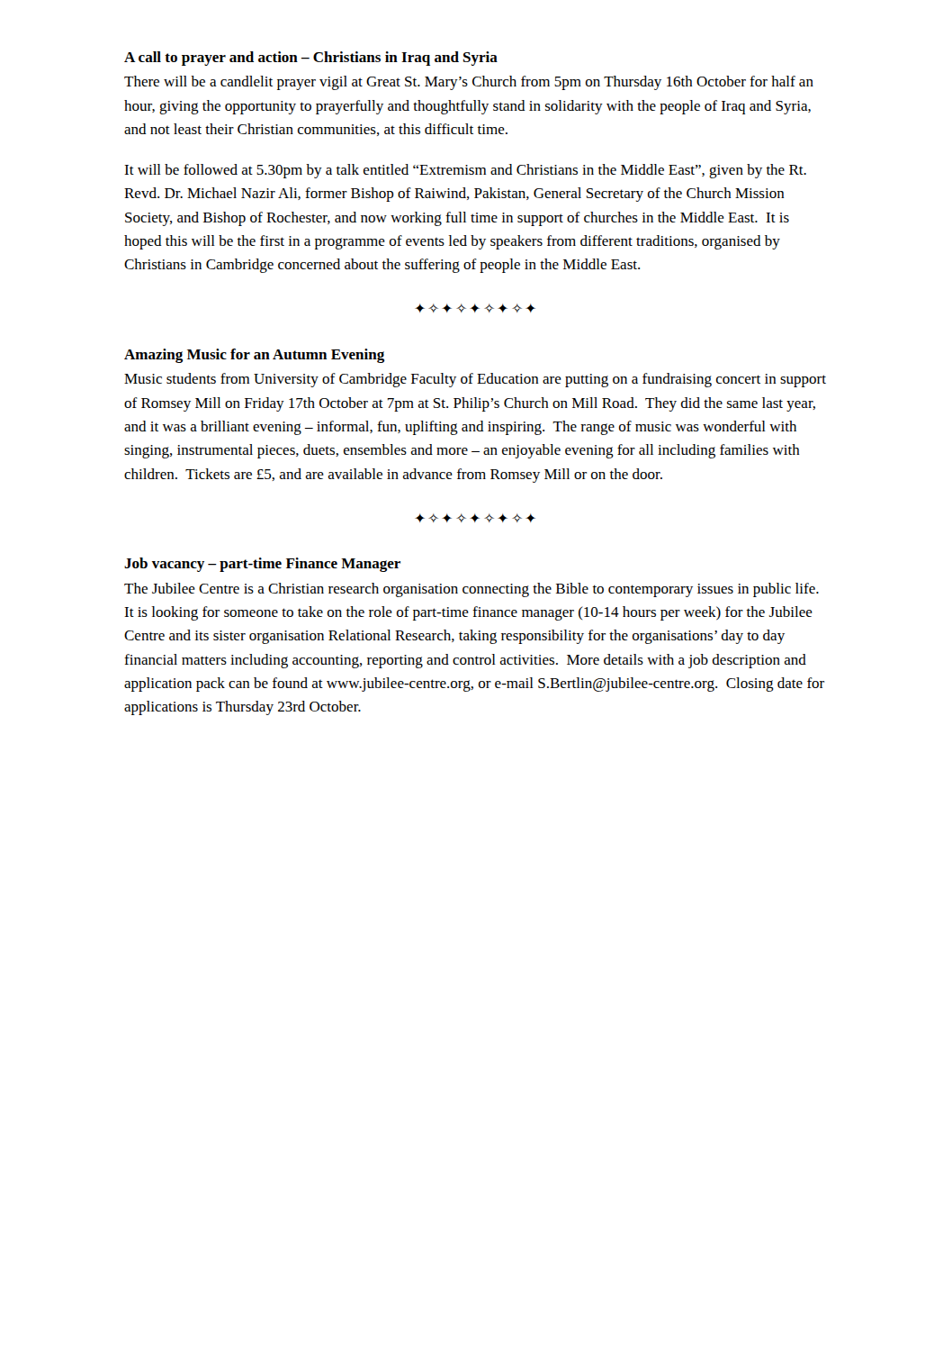A call to prayer and action – Christians in Iraq and Syria
There will be a candlelit prayer vigil at Great St. Mary’s Church from 5pm on Thursday 16th October for half an hour, giving the opportunity to prayerfully and thoughtfully stand in solidarity with the people of Iraq and Syria, and not least their Christian communities, at this difficult time.
It will be followed at 5.30pm by a talk entitled “Extremism and Christians in the Middle East”, given by the Rt. Revd. Dr. Michael Nazir Ali, former Bishop of Raiwind, Pakistan, General Secretary of the Church Mission Society, and Bishop of Rochester, and now working full time in support of churches in the Middle East. It is hoped this will be the first in a programme of events led by speakers from different traditions, organised by Christians in Cambridge concerned about the suffering of people in the Middle East.
✦✧✦✧✦✧✦✧✦
Amazing Music for an Autumn Evening
Music students from University of Cambridge Faculty of Education are putting on a fundraising concert in support of Romsey Mill on Friday 17th October at 7pm at St. Philip’s Church on Mill Road. They did the same last year, and it was a brilliant evening – informal, fun, uplifting and inspiring. The range of music was wonderful with singing, instrumental pieces, duets, ensembles and more – an enjoyable evening for all including families with children. Tickets are £5, and are available in advance from Romsey Mill or on the door.
✦✧✦✧✦✧✦✧✦
Job vacancy – part-time Finance Manager
The Jubilee Centre is a Christian research organisation connecting the Bible to contemporary issues in public life. It is looking for someone to take on the role of part-time finance manager (10-14 hours per week) for the Jubilee Centre and its sister organisation Relational Research, taking responsibility for the organisations’ day to day financial matters including accounting, reporting and control activities. More details with a job description and application pack can be found at www.jubilee-centre.org, or e-mail S.Bertlin@jubilee-centre.org. Closing date for applications is Thursday 23rd October.